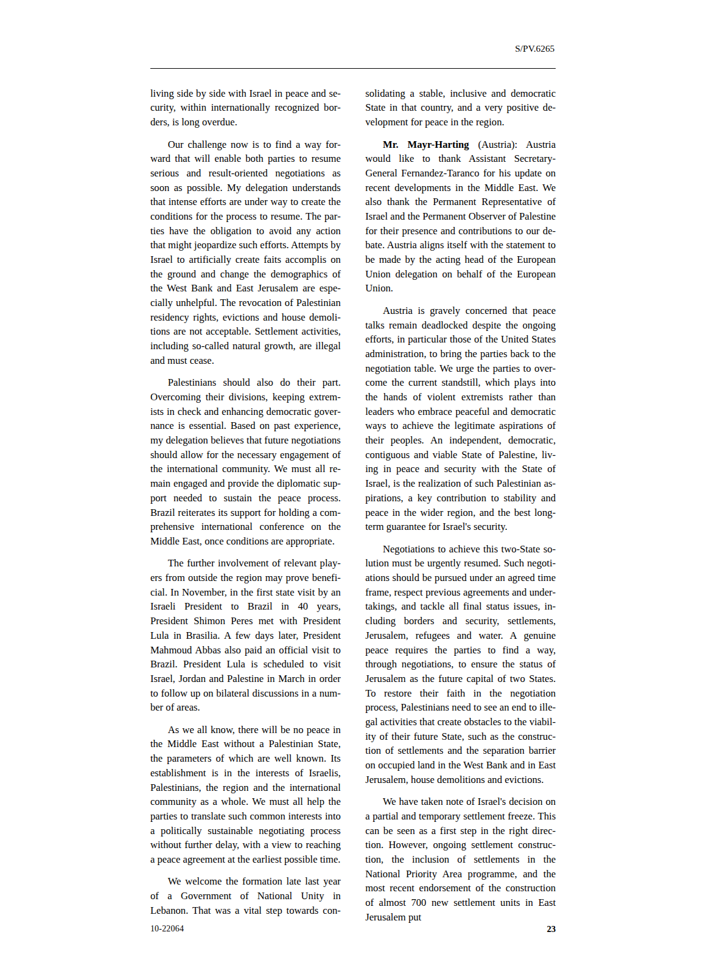S/PV.6265
living side by side with Israel in peace and security, within internationally recognized borders, is long overdue.
Our challenge now is to find a way forward that will enable both parties to resume serious and result-oriented negotiations as soon as possible. My delegation understands that intense efforts are under way to create the conditions for the process to resume. The parties have the obligation to avoid any action that might jeopardize such efforts. Attempts by Israel to artificially create faits accomplis on the ground and change the demographics of the West Bank and East Jerusalem are especially unhelpful. The revocation of Palestinian residency rights, evictions and house demolitions are not acceptable. Settlement activities, including so-called natural growth, are illegal and must cease.
Palestinians should also do their part. Overcoming their divisions, keeping extremists in check and enhancing democratic governance is essential. Based on past experience, my delegation believes that future negotiations should allow for the necessary engagement of the international community. We must all remain engaged and provide the diplomatic support needed to sustain the peace process. Brazil reiterates its support for holding a comprehensive international conference on the Middle East, once conditions are appropriate.
The further involvement of relevant players from outside the region may prove beneficial. In November, in the first state visit by an Israeli President to Brazil in 40 years, President Shimon Peres met with President Lula in Brasilia. A few days later, President Mahmoud Abbas also paid an official visit to Brazil. President Lula is scheduled to visit Israel, Jordan and Palestine in March in order to follow up on bilateral discussions in a number of areas.
As we all know, there will be no peace in the Middle East without a Palestinian State, the parameters of which are well known. Its establishment is in the interests of Israelis, Palestinians, the region and the international community as a whole. We must all help the parties to translate such common interests into a politically sustainable negotiating process without further delay, with a view to reaching a peace agreement at the earliest possible time.
We welcome the formation late last year of a Government of National Unity in Lebanon. That was a vital step towards consolidating a stable, inclusive and democratic State in that country, and a very positive development for peace in the region.
Mr. Mayr-Harting (Austria): Austria would like to thank Assistant Secretary-General Fernandez-Taranco for his update on recent developments in the Middle East. We also thank the Permanent Representative of Israel and the Permanent Observer of Palestine for their presence and contributions to our debate. Austria aligns itself with the statement to be made by the acting head of the European Union delegation on behalf of the European Union.
Austria is gravely concerned that peace talks remain deadlocked despite the ongoing efforts, in particular those of the United States administration, to bring the parties back to the negotiation table. We urge the parties to overcome the current standstill, which plays into the hands of violent extremists rather than leaders who embrace peaceful and democratic ways to achieve the legitimate aspirations of their peoples. An independent, democratic, contiguous and viable State of Palestine, living in peace and security with the State of Israel, is the realization of such Palestinian aspirations, a key contribution to stability and peace in the wider region, and the best long-term guarantee for Israel's security.
Negotiations to achieve this two-State solution must be urgently resumed. Such negotiations should be pursued under an agreed time frame, respect previous agreements and undertakings, and tackle all final status issues, including borders and security, settlements, Jerusalem, refugees and water. A genuine peace requires the parties to find a way, through negotiations, to ensure the status of Jerusalem as the future capital of two States. To restore their faith in the negotiation process, Palestinians need to see an end to illegal activities that create obstacles to the viability of their future State, such as the construction of settlements and the separation barrier on occupied land in the West Bank and in East Jerusalem, house demolitions and evictions.
We have taken note of Israel's decision on a partial and temporary settlement freeze. This can be seen as a first step in the right direction. However, ongoing settlement construction, the inclusion of settlements in the National Priority Area programme, and the most recent endorsement of the construction of almost 700 new settlement units in East Jerusalem put
10-22064 23